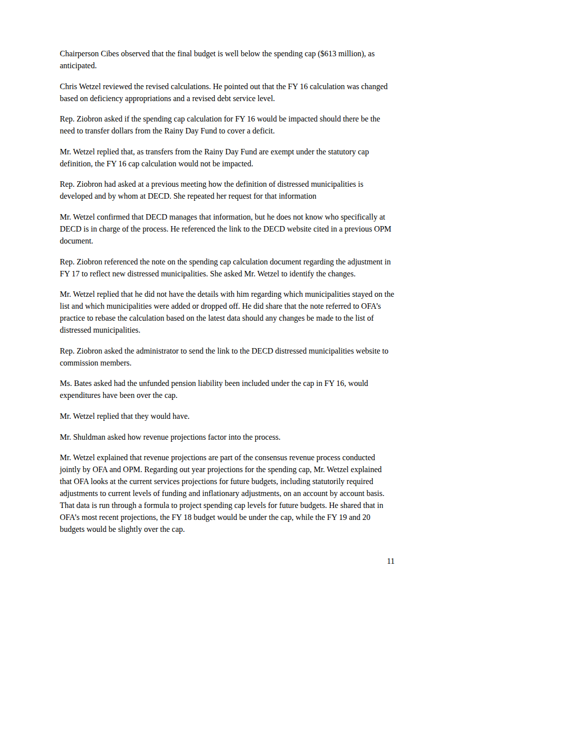Chairperson Cibes observed that the final budget is well below the spending cap ($613 million), as anticipated.
Chris Wetzel reviewed the revised calculations. He pointed out that the FY 16 calculation was changed based on deficiency appropriations and a revised debt service level.
Rep. Ziobron asked if the spending cap calculation for FY 16 would be impacted should there be the need to transfer dollars from the Rainy Day Fund to cover a deficit.
Mr. Wetzel replied that, as transfers from the Rainy Day Fund are exempt under the statutory cap definition, the FY 16 cap calculation would not be impacted.
Rep. Ziobron had asked at a previous meeting how the definition of distressed municipalities is developed and by whom at DECD. She repeated her request for that information
Mr. Wetzel confirmed that DECD manages that information, but he does not know who specifically at DECD is in charge of the process. He referenced the link to the DECD website cited in a previous OPM document.
Rep. Ziobron referenced the note on the spending cap calculation document regarding the adjustment in FY 17 to reflect new distressed municipalities. She asked Mr. Wetzel to identify the changes.
Mr. Wetzel replied that he did not have the details with him regarding which municipalities stayed on the list and which municipalities were added or dropped off. He did share that the note referred to OFA’s practice to rebase the calculation based on the latest data should any changes be made to the list of distressed municipalities.
Rep. Ziobron asked the administrator to send the link to the DECD distressed municipalities website to commission members.
Ms. Bates asked had the unfunded pension liability been included under the cap in FY 16, would expenditures have been over the cap.
Mr. Wetzel replied that they would have.
Mr. Shuldman asked how revenue projections factor into the process.
Mr. Wetzel explained that revenue projections are part of the consensus revenue process conducted jointly by OFA and OPM. Regarding out year projections for the spending cap, Mr. Wetzel explained that OFA looks at the current services projections for future budgets, including statutorily required adjustments to current levels of funding and inflationary adjustments, on an account by account basis. That data is run through a formula to project spending cap levels for future budgets. He shared that in OFA’s most recent projections, the FY 18 budget would be under the cap, while the FY 19 and 20 budgets would be slightly over the cap.
11